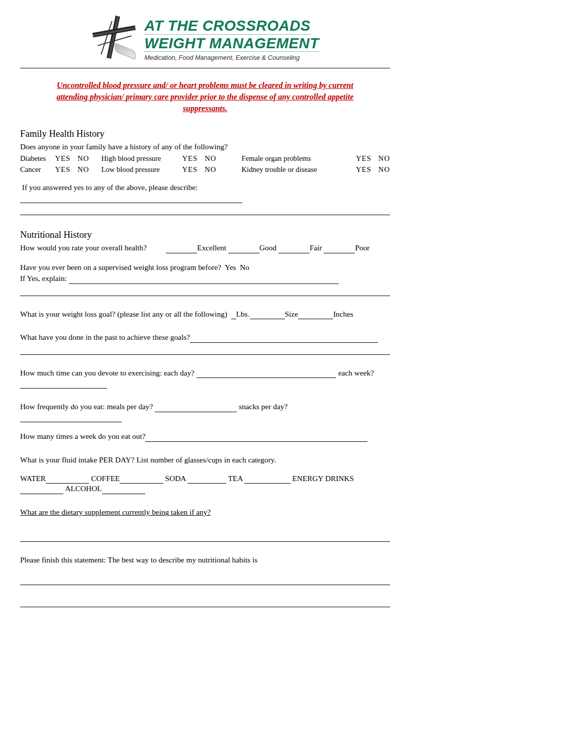AT THE CROSSROADS
WEIGHT MANAGEMENT
Medication, Food Management, Exercise & Counseling
Uncontrolled blood pressure and/ or heart problems must be cleared in writing by current attending physician/ primary care provider prior to the dispense of any controlled appetite suppressants.
Family Health History
Does anyone in your family have a history of any of the following?
| Diabetes | YES NO | High blood pressure | YES NO | | Female organ problems | YES NO |
| Cancer | YES NO | Low blood pressure | YES NO | | Kidney trouble or disease | YES NO |
If you answered yes to any of the above, please describe:
Nutritional History
How would you rate your overall health? Excellent Good Fair Poor
Have you ever been on a supervised weight loss program before? Yes No
If Yes, explain:
What is your weight loss goal? (please list any or all the following) Lbs. Size Inches
What have you done in the past to achieve these goals?
How much time can you devote to exercising: each day? each week?
How frequently do you eat: meals per day? snacks per day?
How many times a week do you eat out?
What is your fluid intake PER DAY? List number of glasses/cups in each category.
WATER COFFEE SODA TEA ENERGY DRINKS ALCOHOL
What are the dietary supplement currently being taken if any?
Please finish this statement: The best way to describe my nutritional habits is